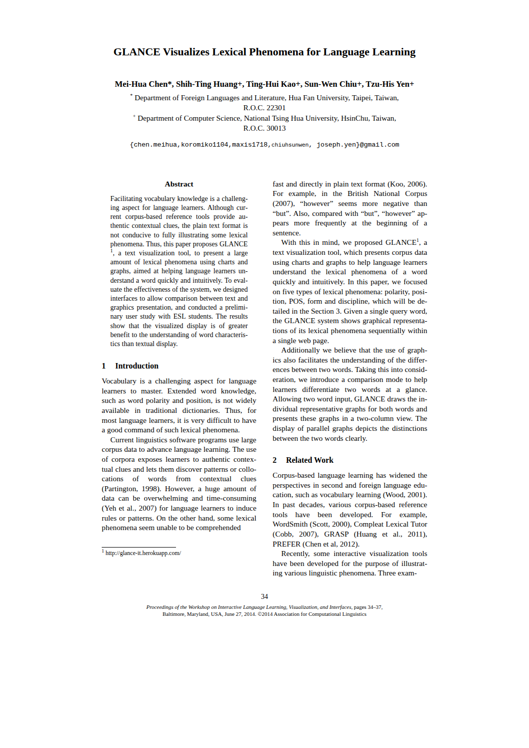GLANCE Visualizes Lexical Phenomena for Language Learning
Mei-Hua Chen*, Shih-Ting Huang+, Ting-Hui Kao+, Sun-Wen Chiu+, Tzu-His Yen+
* Department of Foreign Languages and Literature, Hua Fan University, Taipei, Taiwan,
R.O.C. 22301
+ Department of Computer Science, National Tsing Hua University, HsinChu, Taiwan,
R.O.C. 30013
{chen.meihua,koromiko1104,maxis1718,chiuhsunwen, joseph.yen}@gmail.com
Abstract
Facilitating vocabulary knowledge is a challenging aspect for language learners. Although current corpus-based reference tools provide authentic contextual clues, the plain text format is not conducive to fully illustrating some lexical phenomena. Thus, this paper proposes GLANCE 1, a text visualization tool, to present a large amount of lexical phenomena using charts and graphs, aimed at helping language learners understand a word quickly and intuitively. To evaluate the effectiveness of the system, we designed interfaces to allow comparison between text and graphics presentation, and conducted a preliminary user study with ESL students. The results show that the visualized display is of greater benefit to the understanding of word characteristics than textual display.
1 Introduction
Vocabulary is a challenging aspect for language learners to master. Extended word knowledge, such as word polarity and position, is not widely available in traditional dictionaries. Thus, for most language learners, it is very difficult to have a good command of such lexical phenomena.
Current linguistics software programs use large corpus data to advance language learning. The use of corpora exposes learners to authentic contextual clues and lets them discover patterns or collocations of words from contextual clues (Partington, 1998). However, a huge amount of data can be overwhelming and time-consuming (Yeh et al., 2007) for language learners to induce rules or patterns. On the other hand, some lexical phenomena seem unable to be comprehended
1 http://glance-it.herokuapp.com/
fast and directly in plain text format (Koo, 2006). For example, in the British National Corpus (2007), “however” seems more negative than “but”. Also, compared with “but”, “however” appears more frequently at the beginning of a sentence.
With this in mind, we proposed GLANCE1, a text visualization tool, which presents corpus data using charts and graphs to help language learners understand the lexical phenomena of a word quickly and intuitively. In this paper, we focused on five types of lexical phenomena: polarity, position, POS, form and discipline, which will be detailed in the Section 3. Given a single query word, the GLANCE system shows graphical representations of its lexical phenomena sequentially within a single web page.
Additionally we believe that the use of graphics also facilitates the understanding of the differences between two words. Taking this into consideration, we introduce a comparison mode to help learners differentiate two words at a glance. Allowing two word input, GLANCE draws the individual representative graphs for both words and presents these graphs in a two-column view. The display of parallel graphs depicts the distinctions between the two words clearly.
2 Related Work
Corpus-based language learning has widened the perspectives in second and foreign language education, such as vocabulary learning (Wood, 2001). In past decades, various corpus-based reference tools have been developed. For example, WordSmith (Scott, 2000), Compleat Lexical Tutor (Cobb, 2007), GRASP (Huang et al., 2011), PREFER (Chen et al, 2012).
Recently, some interactive visualization tools have been developed for the purpose of illustrating various linguistic phenomena. Three exam-
34
Proceedings of the Workshop on Interactive Language Learning, Visualization, and Interfaces, pages 34–37,
Baltimore, Maryland, USA, June 27, 2014. ©2014 Association for Computational Linguistics